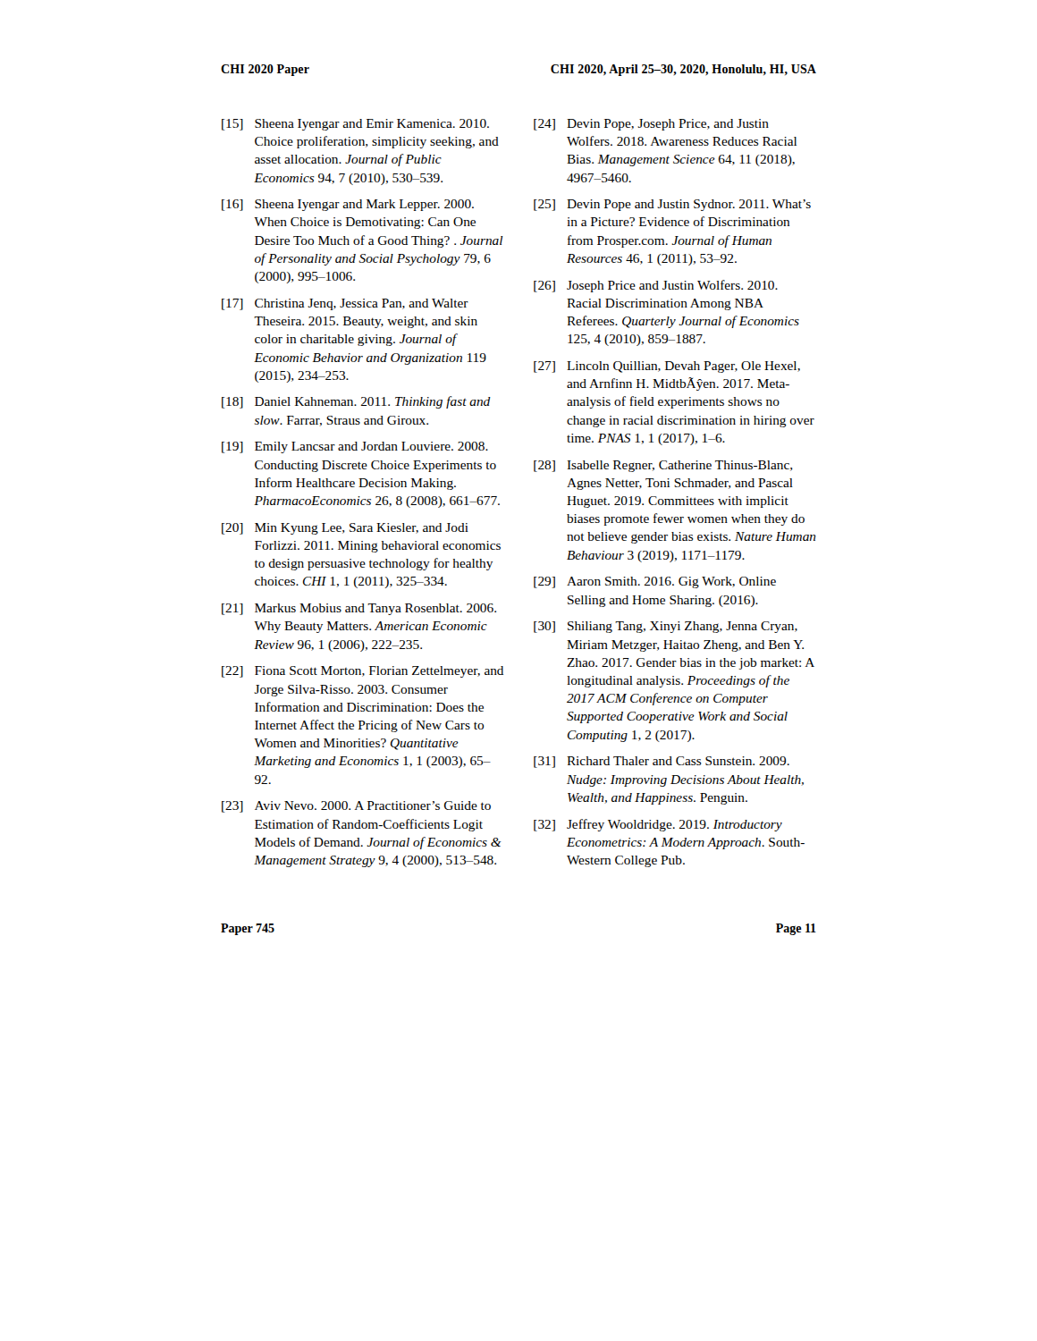CHI 2020 Paper CHI 2020, April 25–30, 2020, Honolulu, HI, USA
[15] Sheena Iyengar and Emir Kamenica. 2010. Choice proliferation, simplicity seeking, and asset allocation. Journal of Public Economics 94, 7 (2010), 530–539.
[16] Sheena Iyengar and Mark Lepper. 2000. When Choice is Demotivating: Can One Desire Too Much of a Good Thing? . Journal of Personality and Social Psychology 79, 6 (2000), 995–1006.
[17] Christina Jenq, Jessica Pan, and Walter Theseira. 2015. Beauty, weight, and skin color in charitable giving. Journal of Economic Behavior and Organization 119 (2015), 234–253.
[18] Daniel Kahneman. 2011. Thinking fast and slow. Farrar, Straus and Giroux.
[19] Emily Lancsar and Jordan Louviere. 2008. Conducting Discrete Choice Experiments to Inform Healthcare Decision Making. PharmacoEconomics 26, 8 (2008), 661–677.
[20] Min Kyung Lee, Sara Kiesler, and Jodi Forlizzi. 2011. Mining behavioral economics to design persuasive technology for healthy choices. CHI 1, 1 (2011), 325–334.
[21] Markus Mobius and Tanya Rosenblat. 2006. Why Beauty Matters. American Economic Review 96, 1 (2006), 222–235.
[22] Fiona Scott Morton, Florian Zettelmeyer, and Jorge Silva-Risso. 2003. Consumer Information and Discrimination: Does the Internet Affect the Pricing of New Cars to Women and Minorities? Quantitative Marketing and Economics 1, 1 (2003), 65–92.
[23] Aviv Nevo. 2000. A Practitioner’s Guide to Estimation of Random-Coefficients Logit Models of Demand. Journal of Economics & Management Strategy 9, 4 (2000), 513–548.
[24] Devin Pope, Joseph Price, and Justin Wolfers. 2018. Awareness Reduces Racial Bias. Management Science 64, 11 (2018), 4967–5460.
[25] Devin Pope and Justin Sydnor. 2011. What’s in a Picture? Evidence of Discrimination from Prosper.com. Journal of Human Resources 46, 1 (2011), 53–92.
[26] Joseph Price and Justin Wolfers. 2010. Racial Discrimination Among NBA Referees. Quarterly Journal of Economics 125, 4 (2010), 859–1887.
[27] Lincoln Quillian, Devah Pager, Ole Hexel, and Arnfinn H. MidtbÃŷen. 2017. Meta-analysis of field experiments shows no change in racial discrimination in hiring over time. PNAS 1, 1 (2017), 1–6.
[28] Isabelle Regner, Catherine Thinus-Blanc, Agnes Netter, Toni Schmader, and Pascal Huguet. 2019. Committees with implicit biases promote fewer women when they do not believe gender bias exists. Nature Human Behaviour 3 (2019), 1171–1179.
[29] Aaron Smith. 2016. Gig Work, Online Selling and Home Sharing. (2016).
[30] Shiliang Tang, Xinyi Zhang, Jenna Cryan, Miriam Metzger, Haitao Zheng, and Ben Y. Zhao. 2017. Gender bias in the job market: A longitudinal analysis. Proceedings of the 2017 ACM Conference on Computer Supported Cooperative Work and Social Computing 1, 2 (2017).
[31] Richard Thaler and Cass Sunstein. 2009. Nudge: Improving Decisions About Health, Wealth, and Happiness. Penguin.
[32] Jeffrey Wooldridge. 2019. Introductory Econometrics: A Modern Approach. South-Western College Pub.
Paper 745 Page 11